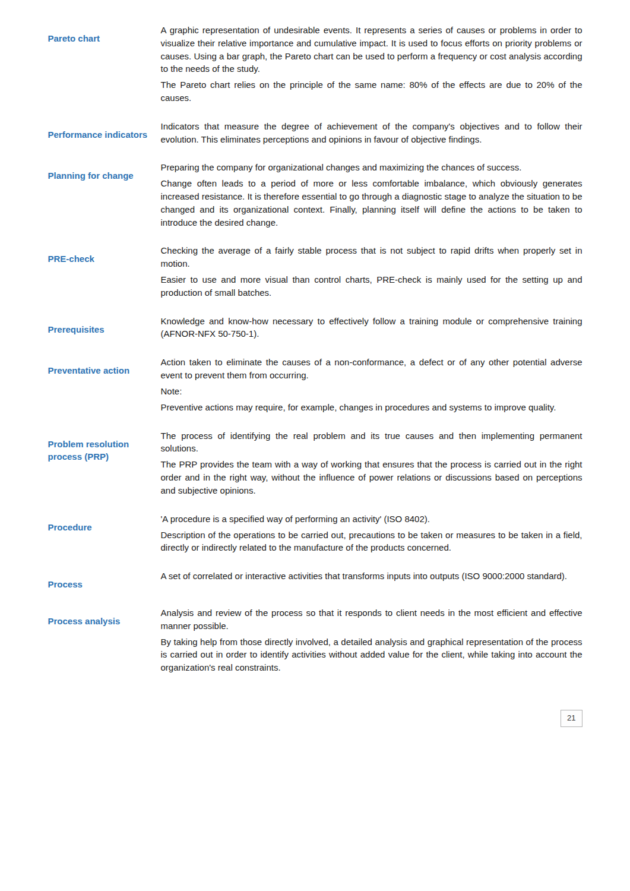Pareto chart
A graphic representation of undesirable events. It represents a series of causes or problems in order to visualize their relative importance and cumulative impact. It is used to focus efforts on priority problems or causes. Using a bar graph, the Pareto chart can be used to perform a frequency or cost analysis according to the needs of the study.
The Pareto chart relies on the principle of the same name: 80% of the effects are due to 20% of the causes.
Performance indicators
Indicators that measure the degree of achievement of the company's objectives and to follow their evolution. This eliminates perceptions and opinions in favour of objective findings.
Planning for change
Preparing the company for organizational changes and maximizing the chances of success.
Change often leads to a period of more or less comfortable imbalance, which obviously generates increased resistance. It is therefore essential to go through a diagnostic stage to analyze the situation to be changed and its organizational context. Finally, planning itself will define the actions to be taken to introduce the desired change.
PRE-check
Checking the average of a fairly stable process that is not subject to rapid drifts when properly set in motion.
Easier to use and more visual than control charts, PRE-check is mainly used for the setting up and production of small batches.
Prerequisites
Knowledge and know-how necessary to effectively follow a training module or comprehensive training (AFNOR-NFX 50-750-1).
Preventative action
Action taken to eliminate the causes of a non-conformance, a defect or of any other potential adverse event to prevent them from occurring.
Note:
Preventive actions may require, for example, changes in procedures and systems to improve quality.
Problem resolution process (PRP)
The process of identifying the real problem and its true causes and then implementing permanent solutions.
The PRP provides the team with a way of working that ensures that the process is carried out in the right order and in the right way, without the influence of power relations or discussions based on perceptions and subjective opinions.
Procedure
'A procedure is a specified way of performing an activity' (ISO 8402).
Description of the operations to be carried out, precautions to be taken or measures to be taken in a field, directly or indirectly related to the manufacture of the products concerned.
Process
A set of correlated or interactive activities that transforms inputs into outputs (ISO 9000:2000 standard).
Process analysis
Analysis and review of the process so that it responds to client needs in the most efficient and effective manner possible.
By taking help from those directly involved, a detailed analysis and graphical representation of the process is carried out in order to identify activities without added value for the client, while taking into account the organization's real constraints.
21